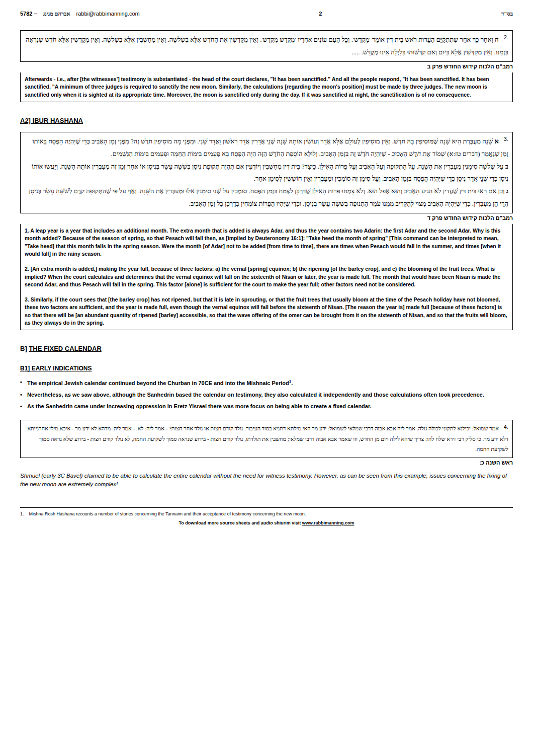5782 – אברהם מנינג rabbi@rabbimanning.com
2
בס"ד
2.
ח וְאַחַר כָּךְ אַחַר שֶׁתִּתְקַיֵּם הָעֵדוּת רֹאשׁ בֵּית דִּין אוֹמֵר 'מְקֻדָּשׁ'. וְכָל הָעָם עוֹנִים אַחֲרָיו 'מְקֻדָּשׁ מְקֻדָּשׁ'. וְאֵין מְקַדְּשִׁין אֶת הַחֹדֶשׁ אֶלָּא בִּשְׁלֹשָׁה. וְאֵין מְחַשְּׁבִין אֶלָּא בִּשְׁלֹשָׁה. וְאֵין מְקַדְּשִׁין אֶלָּא חֹדֶשׁ שֶׁנִּרְאָה בִּזְמַנּוֹ. וְאֵין מְקַדְּשִׁין אֶלָּא בַּיּוֹם וְאִם קִדְּשׁוּהוּ בַּלַּיְלָה אֵינוּ מְקֻדָּשׁ. .....
רמב"ם הלכות קידוש החודש פרק ב
Afterwards - i.e., after [the witnesses'] testimony is substantiated - the head of the court declares, "It has been sanctified." And all the people respond, "It has been sanctified. It has been sanctified. "A minimum of three judges is required to sanctify the new moon. Similarly, the calculations [regarding the moon's position] must be made by three judges. The new moon is sanctified only when it is sighted at its appropriate time. Moreover, the moon is sanctified only during the day. If it was sanctified at night, the sanctification is of no consequence.
A2] IBUR HASHANA
3.
א שָׁנָה מְעֻבֶּרֶת הִיא שָׁנָה שֶׁמּוֹסִיפִין בָּהּ חֹדֶשׁ. וְאֵין מוֹסִיפִין לְעוֹלָם אֶלָּא אֲדָר וְעוֹשִׂין אוֹתָהּ שָׁנָה שְׁנֵי אֲדָרִין אֲדָר רִאשׁוֹן וַאֲדָר שֵׁנִי. וּמִפְּנֵי מָה מוֹסִיפִין חֹדֶשׁ זֶה? מִפְּנֵי זְמַן הָאָבִיב כְּדֵי שֶׁיִּהְיֶה הַפֶּסַח בָּאוֹתוֹ זְמַן שֶׁנֶּאֱמַר (דברים טז:א) שָׁמוֹר אֶת חֹדֶשׁ הָאָבִיב - שֶׁיִּהְיֶה חֹדֶשׁ זֶה בִּזְמַן הָאָבִיב. וְלוּלֵא הוֹסָפַת הַחֹדֶשׁ הַזֶּה הָיָה הַפֶּסַח בָּא פְּעָמִים בִּימוֹת הַחַמָּה וּפְעָמִים בִּימוֹת הַגְּשָׁמִים.
ב עַל שְׁלֹשָׁה סִימָנִין מְעַבְּרִין אֶת הַשָּׁנָה. עַל הַתְּקוּפָה וְעַל הָאָבִיב וְעַל פֵּרוֹת הָאִילָן. כֵּיצַד? בֵּית דִּין מְחַשְּׁבִין וְיוֹדְעִין אִם תִּהְיֶה תְּקוּפַת נִיסָן בְּשִׁשָּׁה עָשָׂר בְּנִיסָן אוֹ אַחַר זְמַן זֶה מְעַבְּרִין אוֹתָהּ הַשָּׁנָה. וְיַעֲשׂוּ אוֹתוֹ נִיסָן כְּדֵי שְׁנֵי אֲדָר נִיסָן כְּדֵי שֶׁיִּהְיֶה הַפֶּסַח בִּזְמַן הָאָבִיב. וְעַל סִימָן זֶה סוֹמְכִין וּמְעַבְּרִין וְאֵין חוֹשְׁשִׁין לְסִימָן אַחֵר.
ג וְכֵן אִם רָאוּ בֵּית דִּין שֶׁעֲדַיִן לֹא הִגִּיעַ הָאָבִיב וְהוּא אָפֵל הוּא. וְלֹא צָמְחוּ פֵּרוֹת הָאִילָן שֶׁדַּרְכָּן לִצְמֹחַ בִּזְמַן הַפֶּסַח. סוֹמְכִין עַל שְׁנֵי סִימָנִין אֵלּוּ וּמְעַבְּרִין אֶת הַשָּׁנָה. וְאַף עַל פִּי שֶׁהַתְּקוּפָה קֹדֶם לְשִׁשָּׁה עָשָׂר בְּנִיסָן הֲרֵי הֵן מְעַבְּרִין. כְּדֵי שֶׁיִּהְיֶה הָאָבִיב מָצוּי לְהַקְרִיב מִמֶּנּוּ עֹמֶר הַתְּנוּפָה בְּשִׁשָּׁה עָשָׂר בְּנִיסָן. וּכְדֵי שֶׁיִּהְיוּ הַפֵּרוֹת צוֹמְחִין כְּדַרְכָּן כָּל זְמַן הָאָבִיב.
רמב"ם הלכות קידוש החודש פרק ד
1. A leap year is a year that includes an additional month. The extra month that is added is always Adar, and thus the year contains two Adarin: the first Adar and the second Adar. Why is this month added? Because of the season of spring, so that Pesach will fall then, as [implied by Deuteronomy 16:1]: "Take heed the month of spring" [This command can be interpreted to mean, "Take heed] that this month falls in the spring season. Were the month [of Adar] not to be added [from time to time], there are times when Pesach would fall in the summer, and times [when it would fall] in the rainy season.
2. [An extra month is added,] making the year full, because of three factors: a) the vernal [spring] equinox; b) the ripening [of the barley crop], and c) the blooming of the fruit trees. What is implied? When the court calculates and determines that the vernal equinox will fall on the sixteenth of Nisan or later, the year is made full. The month that would have been Nisan is made the second Adar, and thus Pesach will fall in the spring. This factor [alone] is sufficient for the court to make the year full; other factors need not be considered.
3. Similarly, if the court sees that [the barley crop] has not ripened, but that it is late in sprouting, or that the fruit trees that usually bloom at the time of the Pesach holiday have not bloomed, these two factors are sufficient, and the year is made full, even though the vernal equinox will fall before the sixteenth of Nisan. [The reason the year is] made full [because of these factors] is so that there will be [an abundant quantity of ripened [barley] accessible, so that the wave offering of the omer can be brought from it on the sixteenth of Nisan, and so that the fruits will bloom, as they always do in the spring.
B] THE FIXED CALENDAR
B1] EARLY INDICATIONS
The empirical Jewish calendar continued beyond the Churban in 70CE and into the Mishnaic Period1.
Nevertheless, as we saw above, although the Sanhedrin based the calendar on testimony, they also calculated it independently and those calculations often took precedence.
As the Sanhedrin came under increasing oppression in Eretz Yisrael there was more focus on being able to create a fixed calendar.
4.
אמר שמואל: יכילנא לתקוני לכולה גולה. אמר ליה אבא אבוה דרבי שמלאי לשמואל: ידע מר האי מילתא דתניא בסוד העיבור: נולד קודם חצות או נולד אחר חצות? - אמר ליה: לא. - אמר ליה: מדהא לא ידע מר - איכא מילי אחרנייתא דלא ידע מר. כי סליק רבי זירא שלח להו: צריך שיהא לילה ויום מן החדש, וזו שאמר אבא אבוה דרבי שמלאי; מחשבין את תולדתו, נולד קודם חצות - בידוע שנראה סמוך לשקיעת החמה, לא נולד קודם חצות - בידוע שלא נראה סמוך לשקיעת החמה.
ראש השנה כ:
Shmuel (early 3C Bavel) claimed to be able to calculate the entire calendar without the need for witness testimony. However, as can be seen from this example, issues concerning the fixing of the new moon are extremely complex!
1. Mishna Rosh Hashana recounts a number of stories concerning the Tannaim and their acceptance of testimony concerning the new moon.
To download more source sheets and audio shiurim visit www.rabbimanning.com